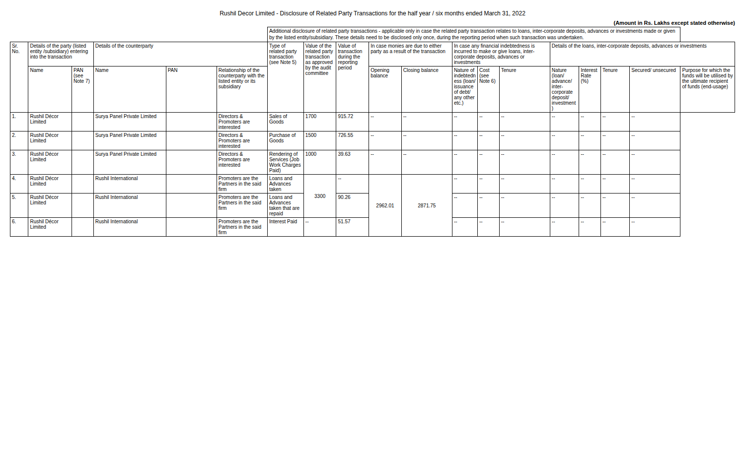Rushil Decor Limited - Disclosure of Related Party Transactions for the half year / six months ended March 31, 2022
(Amount in Rs. Lakhs except stated otherwise)
| | Additional disclosure of related party transactions - applicable only in case the related party transaction relates to loans, inter-corporate deposits, advances or investments made or given by the listed entity/subsidiary. These details need to be disclosed only once, during the reporting period when such transaction was undertaken. |
| Sr. No. | Details of the party (listed entity /subsidiary) entering into the transaction | Details of the counterparty | Type of related party transaction (see Note 5) | Value of the related party transaction as approved by the audit committee | Value of transaction during the reporting period | In case monies are due to either party as a result of the transaction | In case any financial indebtedness is incurred to make or give loans, inter-corporate deposits, advances or investments | Details of the loans, inter-corporate deposits, advances or investments |
| Name | PAN (see Note 7) | Name | PAN | Relationship of the counterparty with the listed entity or its subsidiary | Opening balance | Closing balance | Nature of indebtedness (loan/ issuance of debt/ any other etc.) | Cost (see Note 6) | Tenure | Nature (loan/ advance/ inter-corporate deposit/ investment) | Interest Rate (%) | Tenure | Secured/ unsecured | Purpose for which the funds will be utilised by the ultimate recipient of funds (end-usage) |
| 1. | Rushil Décor Limited | | Surya Panel Private Limited | | Directors & Promoters are interested | Sales of Goods | 1700 | 915.72 | -- | -- | -- | -- | -- | -- | -- | -- | -- |
| 2. | Rushil Décor Limited | | Surya Panel Private Limited | | Directors & Promoters are interested | Purchase of Goods | 1500 | 726.55 | -- | -- | -- | -- | -- | -- | -- | -- | -- |
| 3. | Rushil Décor Limited | | Surya Panel Private Limited | | Directors & Promoters are interested | Rendering of Services (Job Work Charges Paid) | 1000 | 39.63 | -- | -- | -- | -- | -- | -- | -- | -- | -- |
| 4. | Rushil Décor Limited | | Rushil International | | Promoters are the Partners in the said firm | Loans and Advances taken | 3300 | -- | 2962.01 | 2871.75 | -- | -- | -- | -- | -- | -- | -- |
| 5. | Rushil Décor Limited | | Rushil International | | Promoters are the Partners in the said firm | Loans and Advances taken that are repaid | 90.26 | -- | -- | -- | -- | -- | -- | -- |
| 6. | Rushil Décor Limited | | Rushil International | | Promoters are the Partners in the said firm | Interest Paid | -- | 51.57 | -- | -- | -- | -- | -- | -- | -- |